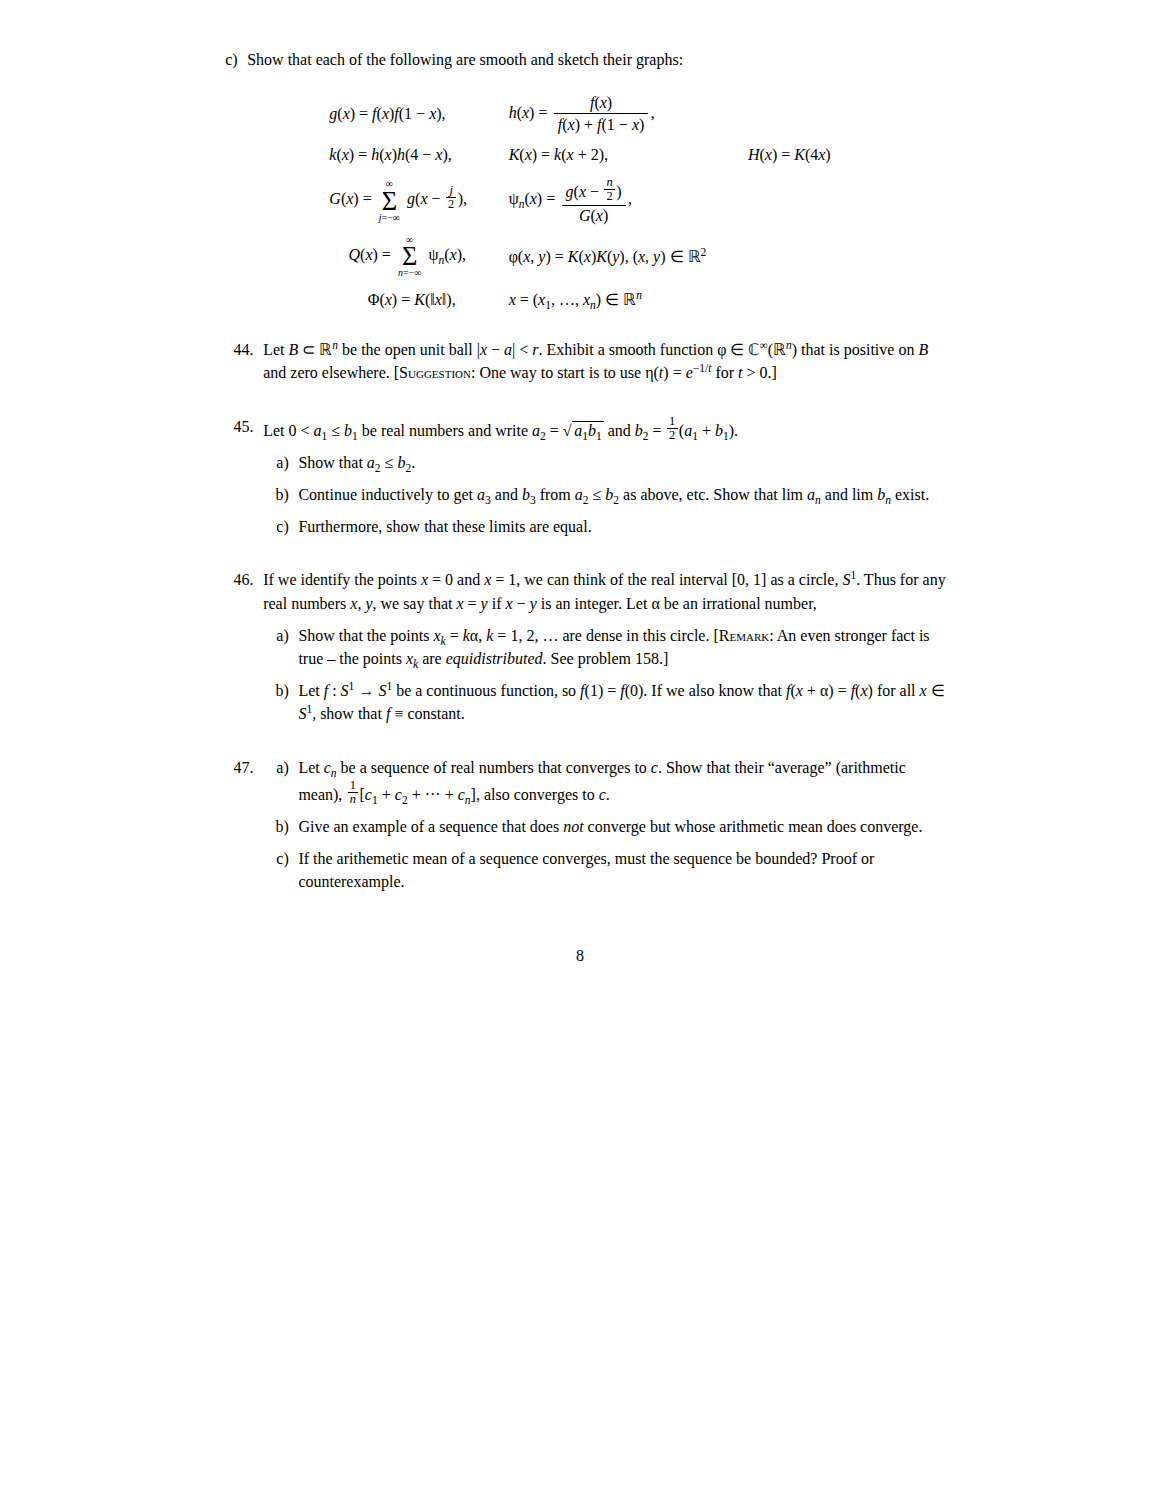c) Show that each of the following are smooth and sketch their graphs:
| g ( x ) = f ( x ) f (1 − x ), | h ( x ) = f ( x ) f ( x ) + f (1 − x ) , | |
| k ( x ) = h ( x ) h (4 − x ), | K ( x ) = k ( x + 2), | H ( x ) = K (4 x ) |
| G ( x ) = ∞ Σ j =−∞ g ( x − j 2 ), | ψ n ( x ) = g ( x − n 2 ) G ( x ) , | |
| Q ( x ) = ∞ Σ n =−∞ ψ n ( x ), | φ( x , y ) = K ( x ) K ( y ), ( x , y ) ∈ ℝ 2 | |
| Φ( x ) = K (‖ x ‖), | x = ( x 1 , …, x n ) ∈ ℝ n | |
44. Let B ⊂ ℝn be the open unit ball |x − a| < r. Exhibit a smooth function φ ∈ ℂ∞(ℝn) that is positive on B and zero elsewhere. [Suggestion: One way to start is to use η(t) = e−1/t for t > 0.]
45. Let 0 < a1 ≤ b1 be real numbers and write a2 = √a1b1 and b2 = 12(a1 + b1).
a) Show that a2 ≤ b2.
b) Continue inductively to get a3 and b3 from a2 ≤ b2 as above, etc. Show that lim an and lim bn exist.
c) Furthermore, show that these limits are equal.
46. If we identify the points x = 0 and x = 1, we can think of the real interval [0, 1] as a circle, S1. Thus for any real numbers x, y, we say that x = y if x − y is an integer. Let α be an irrational number,
a) Show that the points xk = kα, k = 1, 2, … are dense in this circle. [Remark: An even stronger fact is true – the points xk are equidistributed. See problem 158.]
b) Let f : S1 → S1 be a continuous function, so f(1) = f(0). If we also know that f(x + α) = f(x) for all x ∈ S1, show that f ≡ constant.
47.
a) Let cn be a sequence of real numbers that converges to c. Show that their “average” (arithmetic mean), 1 n[c1 + c2 + ··· + cn], also converges to c.
b) Give an example of a sequence that does not converge but whose arithmetic mean does converge.
c) If the arithemetic mean of a sequence converges, must the sequence be bounded? Proof or counterexample.
8